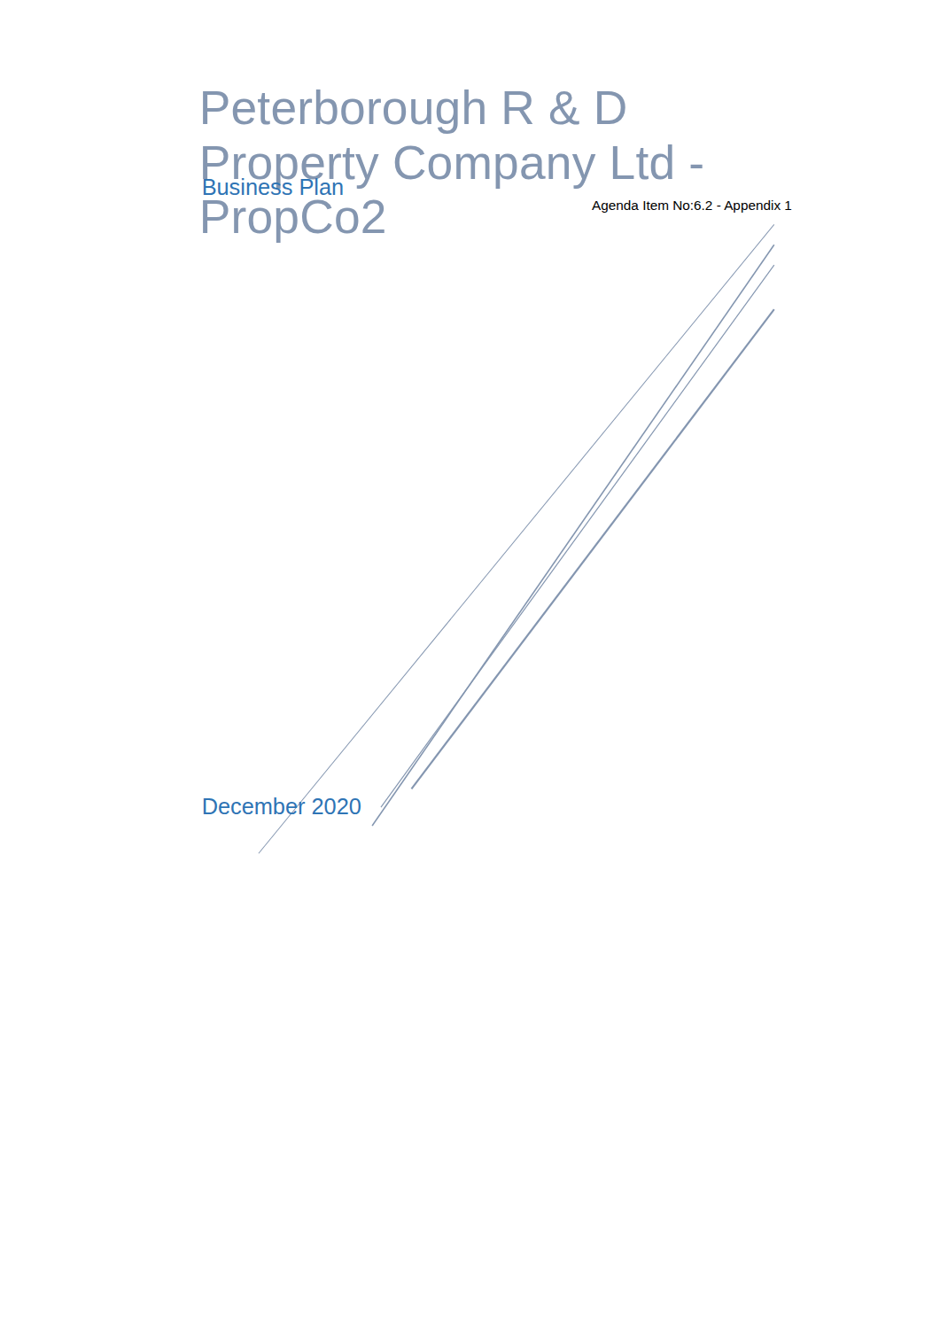Peterborough R & D Property Company Ltd - PropCo2
Business Plan
Agenda Item No:6.2 - Appendix 1
December 2020